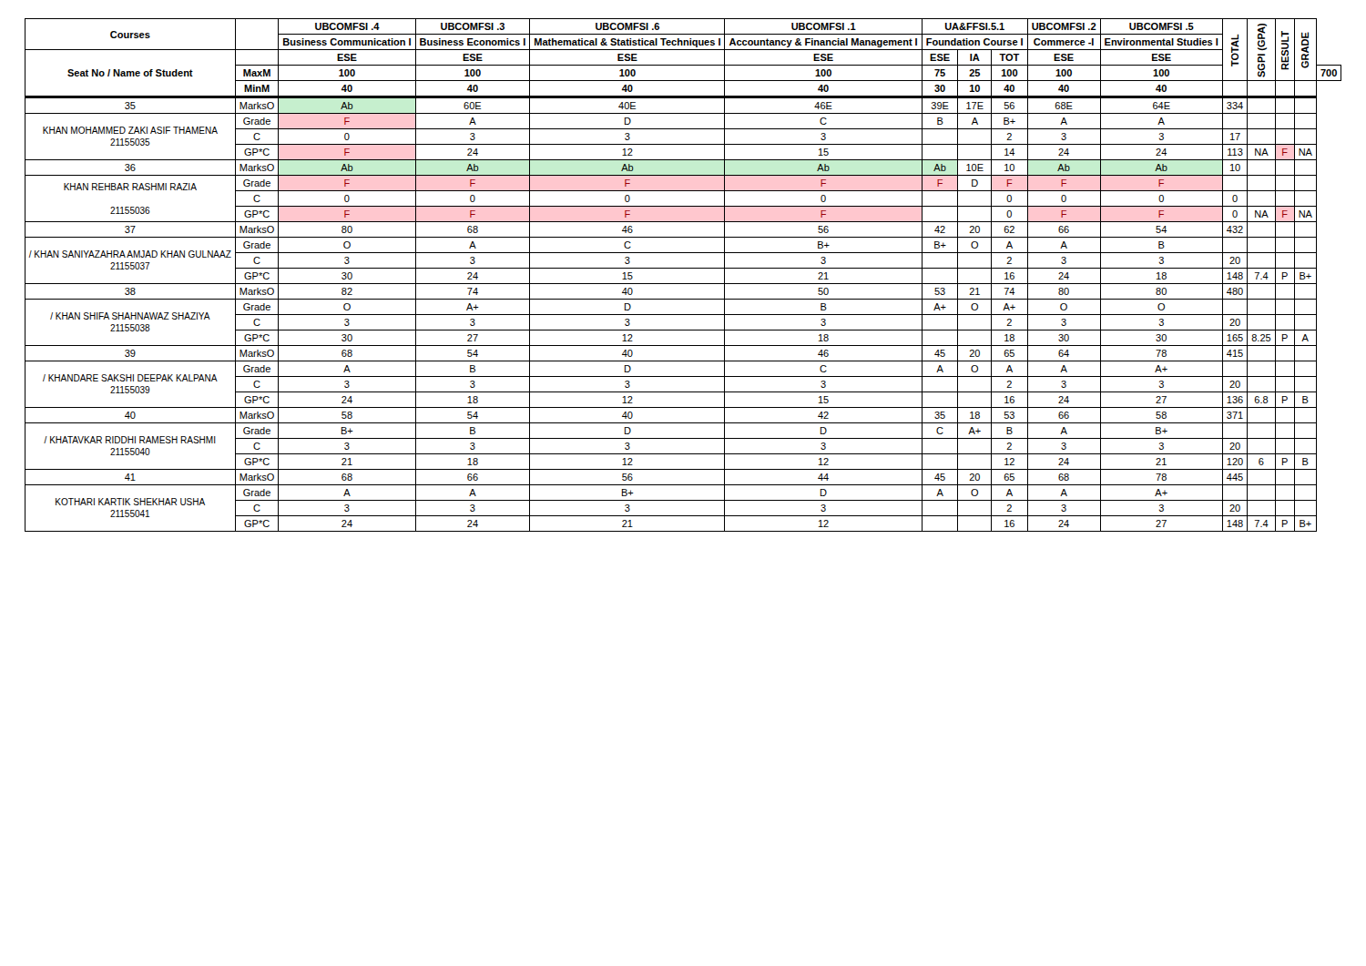| Courses | | UBCOMFSI .4 | UBCOMFSI .3 | UBCOMFSI .6 | UBCOMFSI .1 | UA&FFSI.5.1 | UBCOMFSI .2 | UBCOMFSI .5 | TOTAL | SGPI (GPA) | RESULT | GRADE |
| Business Communication I | Business Economics I | Mathematical & Statistical Techniques I | Accountancy & Financial Management I | Foundation Course I | Commerce -I | Environmental Studies I |
| Seat No / Name of Student | | ESE | ESE | ESE | ESE | ESE | IA | TOT | ESE | ESE |
| MaxM | 100 | 100 | 100 | 100 | 75 | 25 | 100 | 100 | 100 | 700 |
| MinM | 40 | 40 | 40 | 40 | 30 | 10 | 40 | 40 | 40 | | | | |
| 35 | MarksO | Ab | 60E | 40E | 46E | 39E | 17E | 56 | 68E | 64E | 334 | | | |
| KHAN MOHAMMED ZAKI ASIF THAMENA 21155035 | Grade | F | A | D | C | B | A | B+ | A | A | | | | |
| C | 0 | 3 | 3 | 3 | | | 2 | 3 | 3 | 17 | | | |
| GP*C | F | 24 | 12 | 15 | | | 14 | 24 | 24 | 113 | NA | F | NA |
| 36 | MarksO | Ab | Ab | Ab | Ab | Ab | 10E | 10 | Ab | Ab | 10 | | | |
| KHAN REHBAR RASHMI RAZIA 21155036 | Grade | F | F | F | F | F | D | F | F | F | | | | |
| C | 0 | 0 | 0 | 0 | | | 0 | 0 | 0 | 0 | | | |
| GP*C | F | F | F | F | | | 0 | F | F | 0 | NA | F | NA |
| 37 | MarksO | 80 | 68 | 46 | 56 | 42 | 20 | 62 | 66 | 54 | 432 | | | |
| / KHAN SANIYAZAHRA AMJAD KHAN GULNAAZ 21155037 | Grade | O | A | C | B+ | B+ | O | A | A | B | | | | |
| C | 3 | 3 | 3 | 3 | | | 2 | 3 | 3 | 20 | | | |
| GP*C | 30 | 24 | 15 | 21 | | | 16 | 24 | 18 | 148 | 7.4 | P | B+ |
| 38 | MarksO | 82 | 74 | 40 | 50 | 53 | 21 | 74 | 80 | 80 | 480 | | | |
| / KHAN SHIFA SHAHNAWAZ SHAZIYA 21155038 | Grade | O | A+ | D | B | A+ | O | A+ | O | O | | | | |
| C | 3 | 3 | 3 | 3 | | | 2 | 3 | 3 | 20 | | | |
| GP*C | 30 | 27 | 12 | 18 | | | 18 | 30 | 30 | 165 | 8.25 | P | A |
| 39 | MarksO | 68 | 54 | 40 | 46 | 45 | 20 | 65 | 64 | 78 | 415 | | | |
| / KHANDARE SAKSHI DEEPAK KALPANA 21155039 | Grade | A | B | D | C | A | O | A | A | A+ | | | | |
| C | 3 | 3 | 3 | 3 | | | 2 | 3 | 3 | 20 | | | |
| GP*C | 24 | 18 | 12 | 15 | | | 16 | 24 | 27 | 136 | 6.8 | P | B |
| 40 | MarksO | 58 | 54 | 40 | 42 | 35 | 18 | 53 | 66 | 58 | 371 | | | |
| / KHATAVKAR RIDDHI RAMESH RASHMI 21155040 | Grade | B+ | B | D | D | C | A+ | B | A | B+ | | | | |
| C | 3 | 3 | 3 | 3 | | | 2 | 3 | 3 | 20 | | | |
| GP*C | 21 | 18 | 12 | 12 | | | 12 | 24 | 21 | 120 | 6 | P | B |
| 41 | MarksO | 68 | 66 | 56 | 44 | 45 | 20 | 65 | 68 | 78 | 445 | | | |
| KOTHARI KARTIK SHEKHAR USHA 21155041 | Grade | A | A | B+ | D | A | O | A | A | A+ | | | | |
| C | 3 | 3 | 3 | 3 | | | 2 | 3 | 3 | 20 | | | |
| GP*C | 24 | 24 | 21 | 12 | | | 16 | 24 | 27 | 148 | 7.4 | P | B+ |